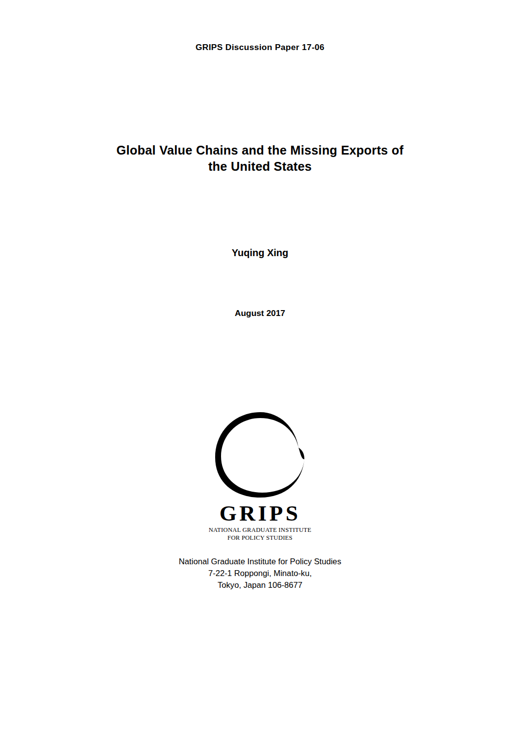GRIPS Discussion Paper 17-06
Global Value Chains and the Missing Exports of the United States
Yuqing Xing
August 2017
GRIPS
National Graduate Institute for Policy Studies
National Graduate Institute for Policy Studies
7-22-1 Roppongi, Minato-ku,
Tokyo, Japan 106-8677